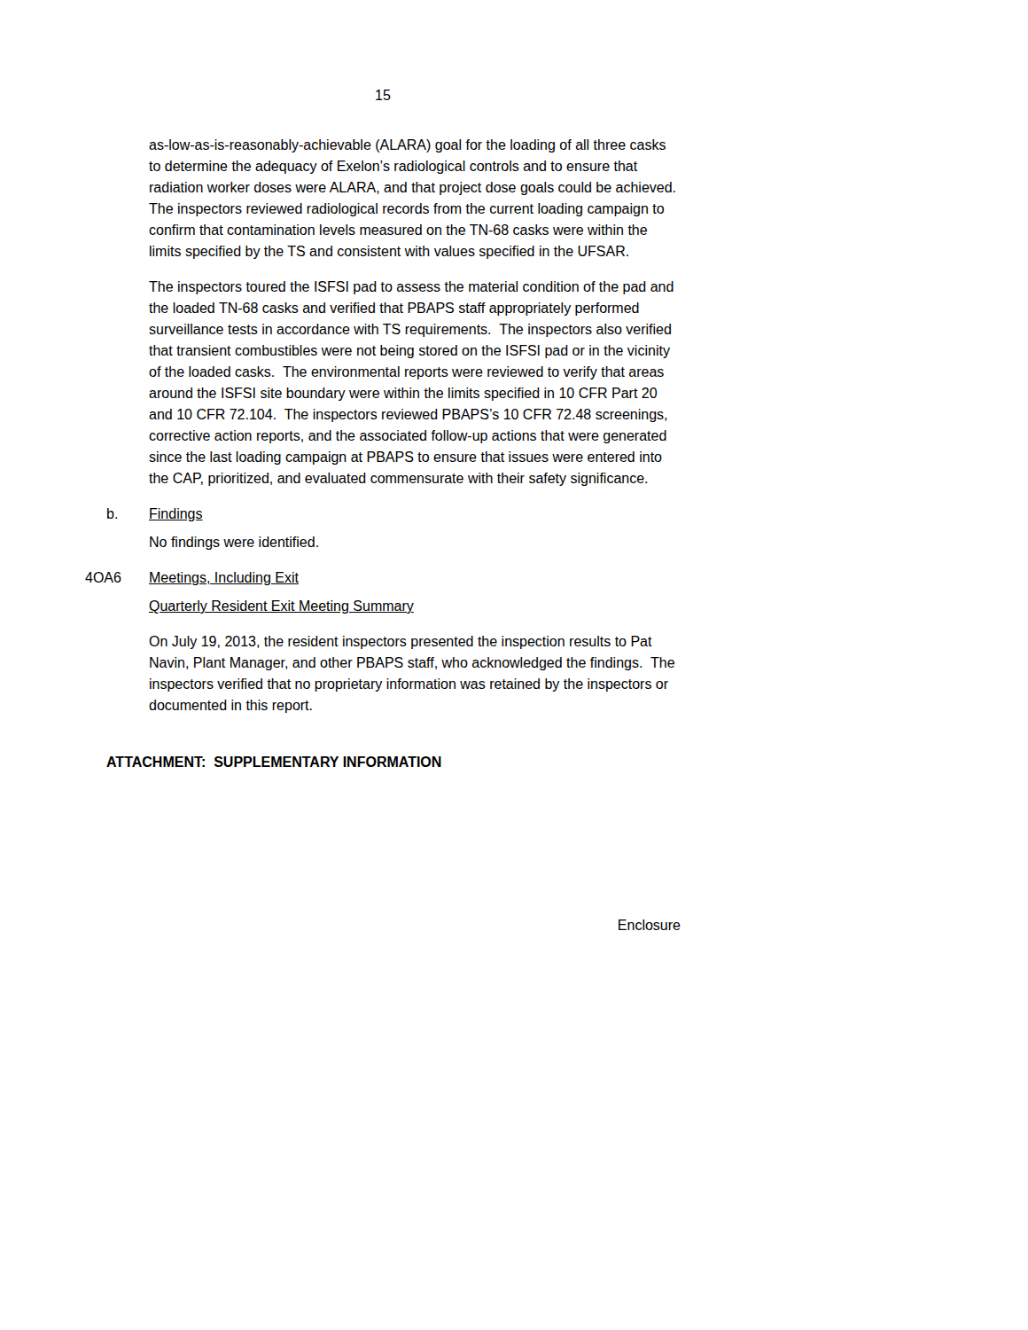15
as-low-as-is-reasonably-achievable (ALARA) goal for the loading of all three casks to determine the adequacy of Exelon’s radiological controls and to ensure that radiation worker doses were ALARA, and that project dose goals could be achieved. The inspectors reviewed radiological records from the current loading campaign to confirm that contamination levels measured on the TN-68 casks were within the limits specified by the TS and consistent with values specified in the UFSAR.
The inspectors toured the ISFSI pad to assess the material condition of the pad and the loaded TN-68 casks and verified that PBAPS staff appropriately performed surveillance tests in accordance with TS requirements. The inspectors also verified that transient combustibles were not being stored on the ISFSI pad or in the vicinity of the loaded casks. The environmental reports were reviewed to verify that areas around the ISFSI site boundary were within the limits specified in 10 CFR Part 20 and 10 CFR 72.104. The inspectors reviewed PBAPS’s 10 CFR 72.48 screenings, corrective action reports, and the associated follow-up actions that were generated since the last loading campaign at PBAPS to ensure that issues were entered into the CAP, prioritized, and evaluated commensurate with their safety significance.
b.
Findings
No findings were identified.
4OA6
Meetings, Including Exit
Quarterly Resident Exit Meeting Summary
On July 19, 2013, the resident inspectors presented the inspection results to Pat Navin, Plant Manager, and other PBAPS staff, who acknowledged the findings. The inspectors verified that no proprietary information was retained by the inspectors or documented in this report.
ATTACHMENT: SUPPLEMENTARY INFORMATION
Enclosure